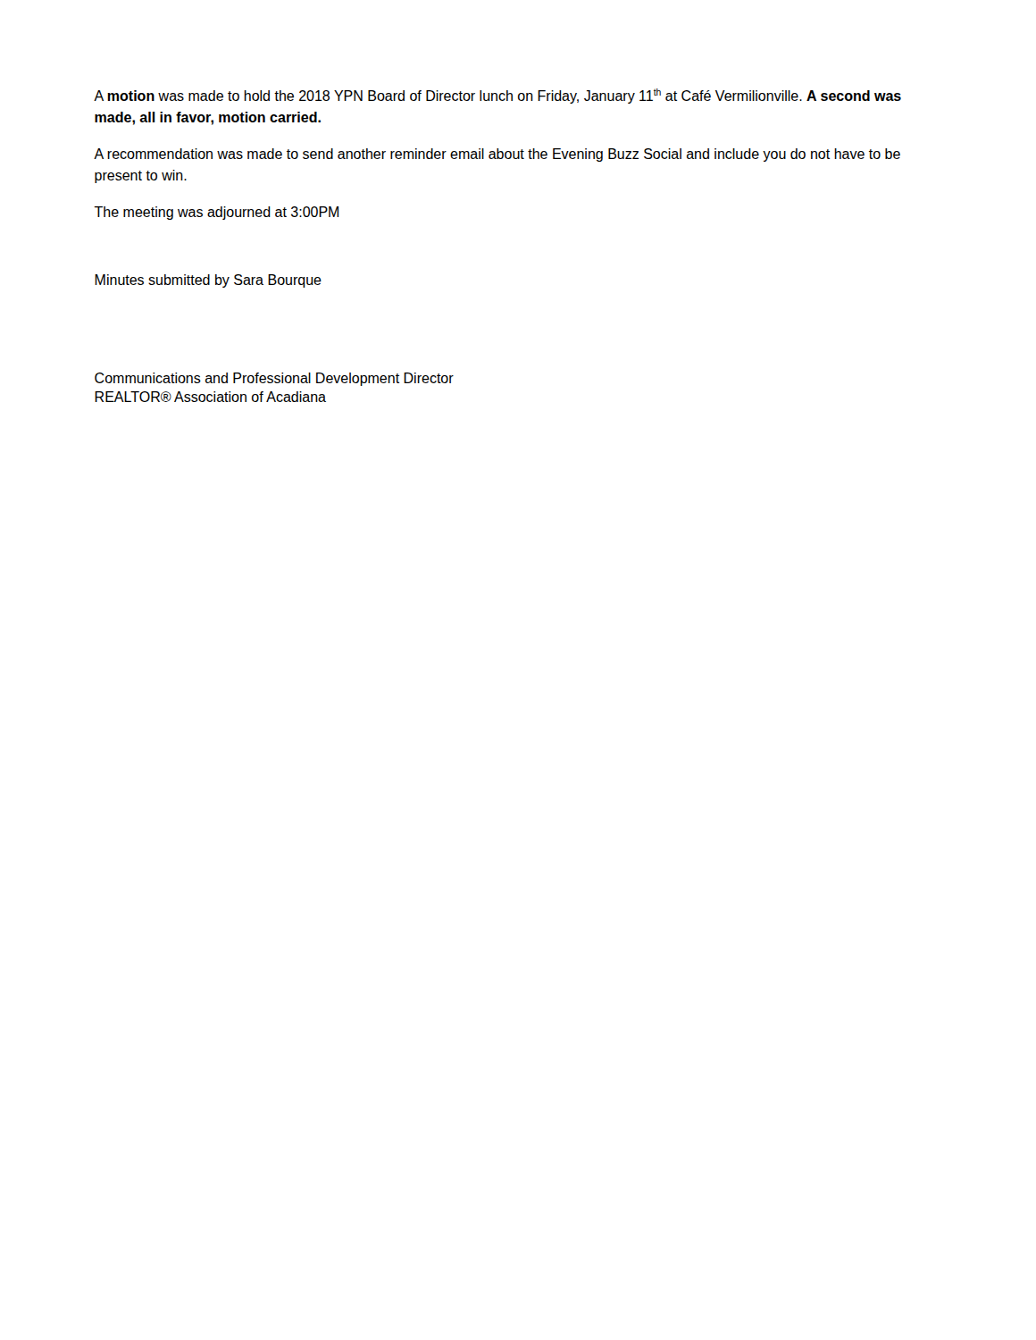A motion was made to hold the 2018 YPN Board of Director lunch on Friday, January 11th at Café Vermilionville. A second was made, all in favor, motion carried.
A recommendation was made to send another reminder email about the Evening Buzz Social and include you do not have to be present to win.
The meeting was adjourned at 3:00PM
Minutes submitted by Sara Bourque
Communications and Professional Development Director
REALTOR® Association of Acadiana